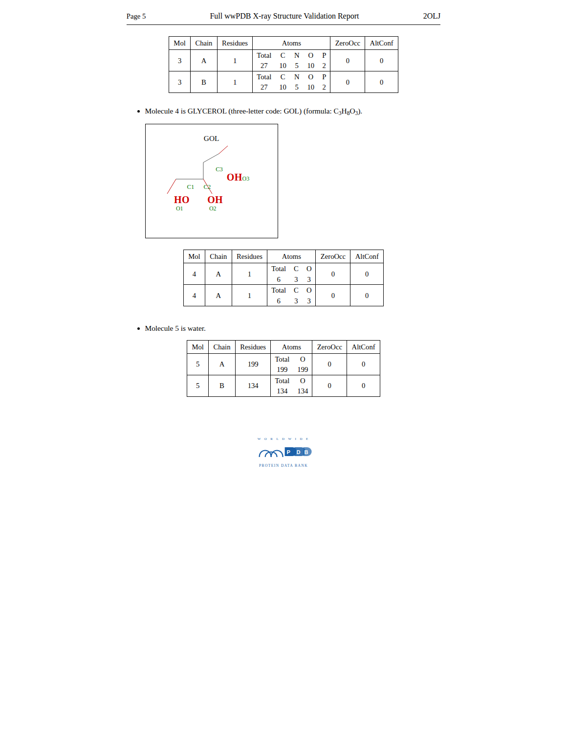Page 5
Full wwPDB X-ray Structure Validation Report
2OLJ
| Mol | Chain | Residues | Atoms | ZeroOcc | AltConf |
| --- | --- | --- | --- | --- | --- |
| 3 | A | 1 | / Total / C / N / O / P / / 27 / 10 / 5 / 10 / 2 / | 0 | 0 |
| 3 | B | 1 | / Total / C / N / O / P / / 27 / 10 / 5 / 10 / 2 / | 0 | 0 |
Molecule 4 is GLYCEROL (three-letter code: GOL) (formula: C3H8O3).
GOL
C3
C1
C2
OH O3
HO
O1
OH
O2
| Mol | Chain | Residues | Atoms | ZeroOcc | AltConf |
| --- | --- | --- | --- | --- | --- |
| 4 | A | 1 | / Total / C / O / / 6 / 3 / 3 / | 0 | 0 |
| 4 | A | 1 | / Total / C / O / / 6 / 3 / 3 / | 0 | 0 |
Molecule 5 is water.
| Mol | Chain | Residues | Atoms | ZeroOcc | AltConf |
| --- | --- | --- | --- | --- | --- |
| 5 | A | 199 | / Total / O / / 199 / 199 / | 0 | 0 |
| 5 | B | 134 | / Total / O / / 134 / 134 / | 0 | 0 |
W O R L D W I D E
P D B
PROTEIN DATA BANK